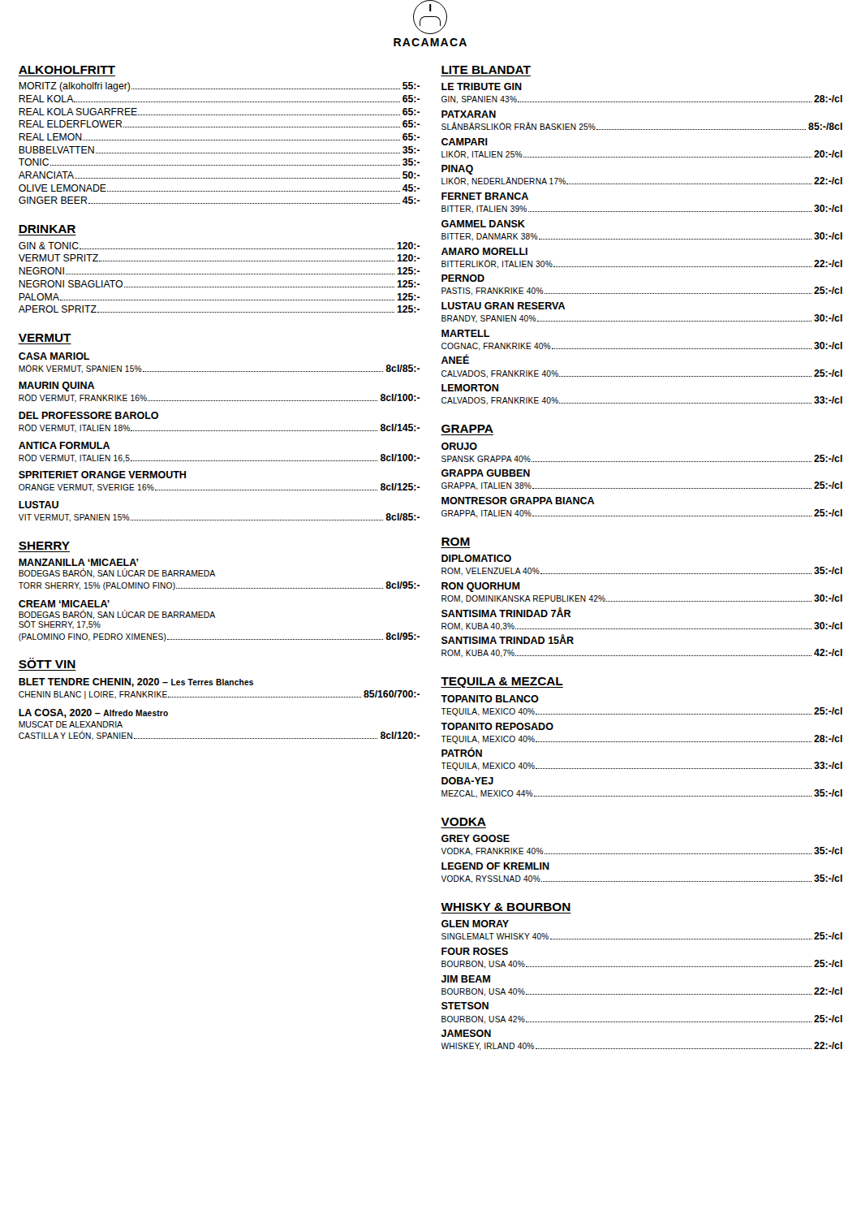RACAMACA
ALKOHOLFRITT
MORITZ (alkoholfri lager) 55:-
REAL KOLA 65:-
REAL KOLA SUGARFREE 65:-
REAL ELDERFLOWER 65:-
REAL LEMON 65:-
BUBBELVATTEN 35:-
TONIC 35:-
ARANCIATA 50:-
OLIVE LEMONADE 45:-
GINGER BEER 45:-
DRINKAR
GIN & TONIC 120:-
VERMUT SPRITZ 120:-
NEGRONI 125:-
NEGRONI SBAGLIATO 125:-
PALOMA 125:-
APEROL SPRITZ 125:-
VERMUT
CASA MARIOL
MÖRK VERMUT, SPANIEN 15% 8cl/85:-
MAURIN QUINA
RÖD VERMUT, FRANKRIKE 16% 8cl/100:-
DEL PROFESSORE BAROLO
RÖD VERMUT, ITALIEN 18% 8cl/145:-
ANTICA FORMULA
RÖD VERMUT, ITALIEN 16,5 8cl/100:-
SPRITERIET ORANGE VERMOUTH
ORANGE VERMUT, SVERIGE 16% 8cl/125:-
LUSTAU
VIT VERMUT, SPANIEN 15% 8cl/85:-
SHERRY
MANZANILLA ‘MICAELA’
BODEGAS BARÓN, SAN LÚCAR DE BARRAMEDA
TORR SHERRY, 15% (PALOMINO FINO) 8cl/95:-
CREAM ‘MICAELA’
BODEGAS BARÓN, SAN LÚCAR DE BARRAMEDA
SÖT SHERRY, 17,5%
(PALOMINO FINO, PEDRO XIMENES) 8cl/95:-
SÖTT VIN
BLET TENDRE CHENIN, 2020 – Les Terres Blanches
CHENIN BLANC | LOIRE, FRANKRIKE 85/160/700:-
LA COSA, 2020 – Alfredo Maestro
MUSCAT DE ALEXANDRIA
CASTILLA Y LEÓN, SPANIEN 8cl/120:-
LITE BLANDAT
LE TRIBUTE GIN
GIN, SPANIEN 43% 28:-/cl
PATXARAN
SLÅNBÄRSLIKÖR FRÅN BASKIEN 25% 85:-/8cl
CAMPARI
LIKÖR, ITALIEN 25% 20:-/cl
PINAQ
LIKÖR, NEDERLÄNDERNA 17% 22:-/cl
FERNET BRANCA
BITTER, ITALIEN 39% 30:-/cl
GAMMEL DANSK
BITTER, DANMARK 38% 30:-/cl
AMARO MORELLI
BITTERLIKÖR, ITALIEN 30% 22:-/cl
PERNOD
PASTIS, FRANKRIKE 40% 25:-/cl
LUSTAU GRAN RESERVA
BRANDY, SPANIEN 40% 30:-/cl
MARTELL
COGNAC, FRANKRIKE 40% 30:-/cl
ANEÉ
CALVADOS, FRANKRIKE 40% 25:-/cl
LEMORTON
CALVADOS, FRANKRIKE 40% 33:-/cl
GRAPPA
ORUJO
SPANSK GRAPPA 40% 25:-/cl
GRAPPA GUBBEN
GRAPPA, ITALIEN 38% 25:-/cl
MONTRESOR GRAPPA BIANCA
GRAPPA, ITALIEN 40% 25:-/cl
ROM
DIPLOMATICO
ROM, VELENZUELA 40% 35:-/cl
RON QUORHUM
ROM, DOMINIKANSKA REPUBLIKEN 42% 30:-/cl
SANTISIMA TRINIDAD 7ÅR
ROM, KUBA 40,3% 30:-/cl
SANTISIMA TRINDAD 15ÅR
ROM, KUBA 40,7% 42:-/cl
TEQUILA & MEZCAL
TOPANITO BLANCO
TEQUILA, MEXICO 40% 25:-/cl
TOPANITO REPOSADO
TEQUILA, MEXICO 40% 28:-/cl
PATRÓN
TEQUILA, MEXICO 40% 33:-/cl
DOBA-YEJ
MEZCAL, MEXICO 44% 35:-/cl
VODKA
GREY GOOSE
VODKA, FRANKRIKE 40% 35:-/cl
LEGEND OF KREMLIN
VODKA, RYSSLNAD 40% 35:-/cl
WHISKY & BOURBON
GLEN MORAY
SINGLEMALT WHISKY 40% 25:-/cl
FOUR ROSES
BOURBON, USA 40% 25:-/cl
JIM BEAM
BOURBON, USA 40% 22:-/cl
STETSON
BOURBON, USA 42% 25:-/cl
JAMESON
WHISKEY, IRLAND 40% 22:-/cl